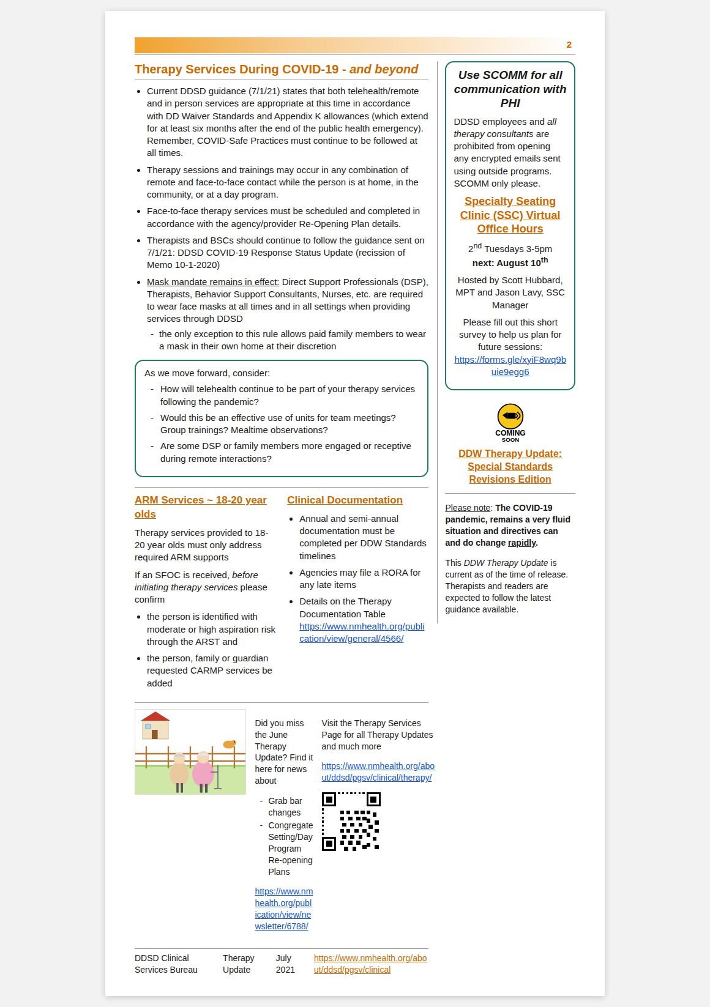2
Therapy Services During COVID-19 - and beyond
Current DDSD guidance (7/1/21) states that both telehealth/remote and in person services are appropriate at this time in accordance with DD Waiver Standards and Appendix K allowances (which extend for at least six months after the end of the public health emergency). Remember, COVID-Safe Practices must continue to be followed at all times.
Therapy sessions and trainings may occur in any combination of remote and face-to-face contact while the person is at home, in the community, or at a day program.
Face-to-face therapy services must be scheduled and completed in accordance with the agency/provider Re-Opening Plan details.
Therapists and BSCs should continue to follow the guidance sent on 7/1/21: DDSD COVID-19 Response Status Update (recission of Memo 10-1-2020)
Mask mandate remains in effect: Direct Support Professionals (DSP), Therapists, Behavior Support Consultants, Nurses, etc. are required to wear face masks at all times and in all settings when providing services through DDSD
the only exception to this rule allows paid family members to wear a mask in their own home at their discretion
As we move forward, consider:
How will telehealth continue to be part of your therapy services following the pandemic?
Would this be an effective use of units for team meetings? Group trainings? Mealtime observations?
Are some DSP or family members more engaged or receptive during remote interactions?
ARM Services ~ 18-20 year olds
Therapy services provided to 18-20 year olds must only address required ARM supports
If an SFOC is received, before initiating therapy services please confirm
the person is identified with moderate or high aspiration risk through the ARST and
the person, family or guardian requested CARMP services be added
Clinical Documentation
Annual and semi-annual documentation must be completed per DDW Standards timelines
Agencies may file a RORA for any late items
Details on the Therapy Documentation Table
https://www.nmhealth.org/publication/view/general/4566/
Did you miss the June Therapy Update? Find it here for news about
Grab bar changes
Congregate Setting/Day Program Re-opening Plans
https://www.nmhealth.org/publication/view/newsletter/6788/
Visit the Therapy Services Page for all Therapy Updates and much more
https://www.nmhealth.org/about/ddsd/pgsv/clinical/therapy/
DDSD Clinical Services Bureau Therapy Update July 2021 https://www.nmhealth.org/about/ddsd/pgsv/clinical
Use SCOMM for all communication with PHI
DDSD employees and all therapy consultants are prohibited from opening any encrypted emails sent using outside programs. SCOMM only please.
Specialty Seating Clinic (SSC) Virtual Office Hours
2nd Tuesdays 3-5pm
next: August 10th
Hosted by Scott Hubbard, MPT and Jason Lavy, SSC Manager
Please fill out this short survey to help us plan for future sessions:
https://forms.gle/xyiF8wq9buie9egg6
DDW Therapy Update:
Special Standards Revisions Edition
Please note: The COVID-19 pandemic, remains a very fluid situation and directives can and do change rapidly.
This DDW Therapy Update is current as of the time of release. Therapists and readers are expected to follow the latest guidance available.